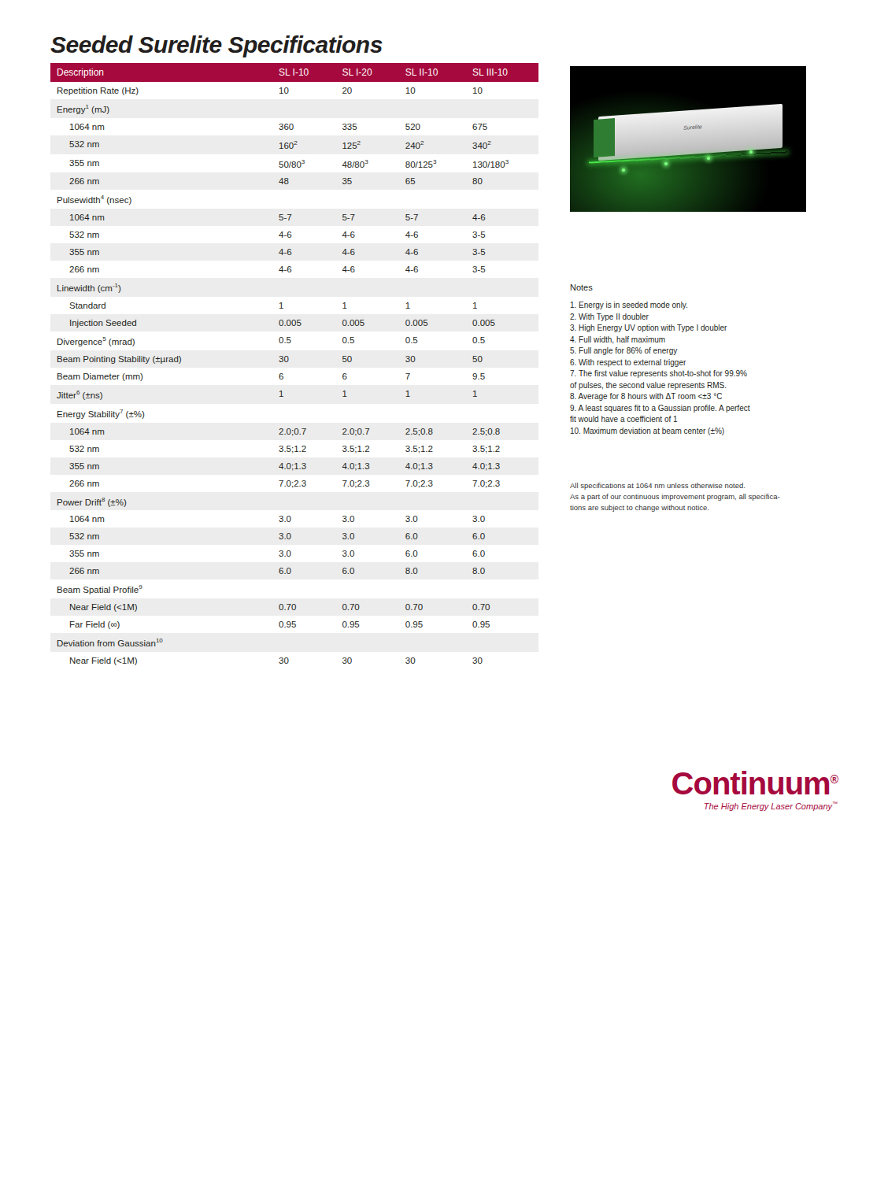Seeded Surelite Specifications
| Description | SL I-10 | SL I-20 | SL II-10 | SL III-10 |
| --- | --- | --- | --- | --- |
| Repetition Rate (Hz) | 10 | 20 | 10 | 10 |
| Energy 1 (mJ) | | | | |
| 1064 nm | 360 | 335 | 520 | 675 |
| 532 nm | 160 2 | 125 2 | 240 2 | 340 2 |
| 355 nm | 50/80 3 | 48/80 3 | 80/125 3 | 130/180 3 |
| 266 nm | 48 | 35 | 65 | 80 |
| Pulsewidth 4 (nsec) | | | | |
| 1064 nm | 5-7 | 5-7 | 5-7 | 4-6 |
| 532 nm | 4-6 | 4-6 | 4-6 | 3-5 |
| 355 nm | 4-6 | 4-6 | 4-6 | 3-5 |
| 266 nm | 4-6 | 4-6 | 4-6 | 3-5 |
| Linewidth (cm -1 ) | | | | |
| Standard | 1 | 1 | 1 | 1 |
| Injection Seeded | 0.005 | 0.005 | 0.005 | 0.005 |
| Divergence 5 (mrad) | 0.5 | 0.5 | 0.5 | 0.5 |
| Beam Pointing Stability (±µrad) | 30 | 50 | 30 | 50 |
| Beam Diameter (mm) | 6 | 6 | 7 | 9.5 |
| Jitter 6 (±ns) | 1 | 1 | 1 | 1 |
| Energy Stability 7 (±%) | | | | |
| 1064 nm | 2.0;0.7 | 2.0;0.7 | 2.5;0.8 | 2.5;0.8 |
| 532 nm | 3.5;1.2 | 3.5;1.2 | 3.5;1.2 | 3.5;1.2 |
| 355 nm | 4.0;1.3 | 4.0;1.3 | 4.0;1.3 | 4.0;1.3 |
| 266 nm | 7.0;2.3 | 7.0;2.3 | 7.0;2.3 | 7.0;2.3 |
| Power Drift 8 (±%) | | | | |
| 1064 nm | 3.0 | 3.0 | 3.0 | 3.0 |
| 532 nm | 3.0 | 3.0 | 6.0 | 6.0 |
| 355 nm | 3.0 | 3.0 | 6.0 | 6.0 |
| 266 nm | 6.0 | 6.0 | 8.0 | 8.0 |
| Beam Spatial Profile 9 | | | | |
| Near Field (<1M) | 0.70 | 0.70 | 0.70 | 0.70 |
| Far Field (∞) | 0.95 | 0.95 | 0.95 | 0.95 |
| Deviation from Gaussian 10 | | | | |
| Near Field (<1M) | 30 | 30 | 30 | 30 |
Surelite
Notes
1. Energy is in seeded mode only.
2. With Type II doubler
3. High Energy UV option with Type I doubler
4. Full width, half maximum
5. Full angle for 86% of energy
6. With respect to external trigger
7. The first value represents shot-to-shot for 99.9%
of pulses, the second value represents RMS.
8. Average for 8 hours with ΔT room <±3 °C
9. A least squares fit to a Gaussian profile. A perfect
fit would have a coefficient of 1
10. Maximum deviation at beam center (±%)
All specifications at 1064 nm unless otherwise noted.
As a part of our continuous improvement program, all specifica-
tions are subject to change without notice.
Continuum®
The High Energy Laser Company™